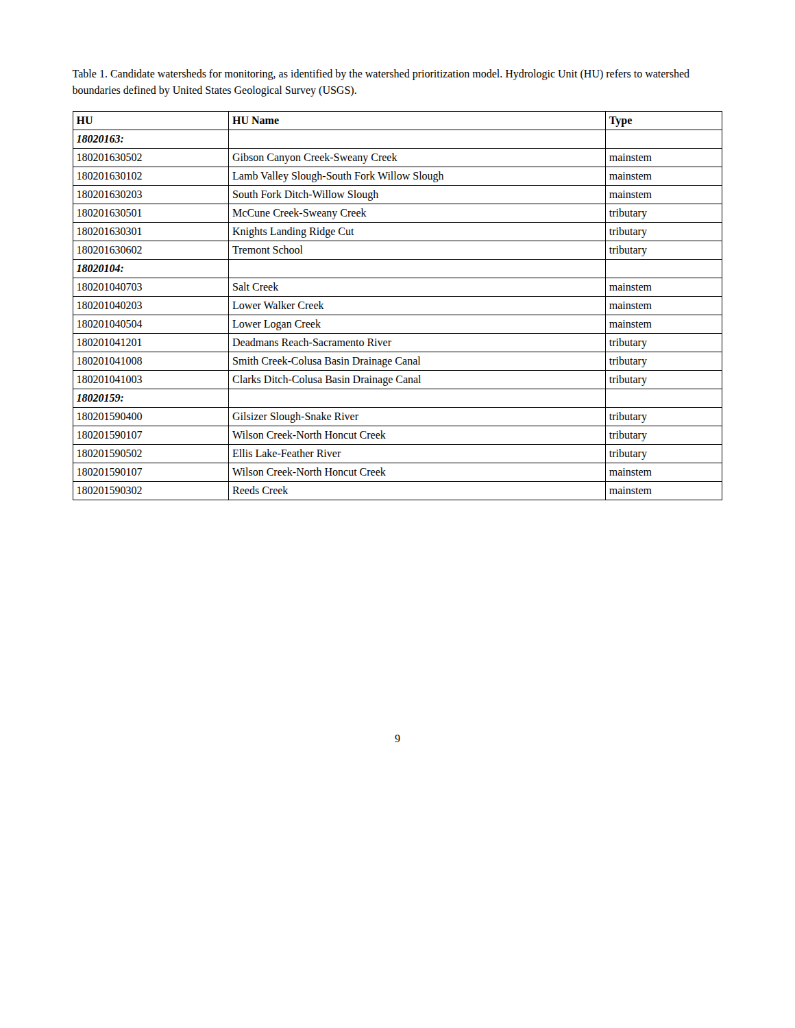Table 1. Candidate watersheds for monitoring, as identified by the watershed prioritization model. Hydrologic Unit (HU) refers to watershed boundaries defined by United States Geological Survey (USGS).
| HU | HU Name | Type |
| --- | --- | --- |
| 18020163: | | |
| 180201630502 | Gibson Canyon Creek-Sweany Creek | mainstem |
| 180201630102 | Lamb Valley Slough-South Fork Willow Slough | mainstem |
| 180201630203 | South Fork Ditch-Willow Slough | mainstem |
| 180201630501 | McCune Creek-Sweany Creek | tributary |
| 180201630301 | Knights Landing Ridge Cut | tributary |
| 180201630602 | Tremont School | tributary |
| 18020104: | | |
| 180201040703 | Salt Creek | mainstem |
| 180201040203 | Lower Walker Creek | mainstem |
| 180201040504 | Lower Logan Creek | mainstem |
| 180201041201 | Deadmans Reach-Sacramento River | tributary |
| 180201041008 | Smith Creek-Colusa Basin Drainage Canal | tributary |
| 180201041003 | Clarks Ditch-Colusa Basin Drainage Canal | tributary |
| 18020159: | | |
| 180201590400 | Gilsizer Slough-Snake River | tributary |
| 180201590107 | Wilson Creek-North Honcut Creek | tributary |
| 180201590502 | Ellis Lake-Feather River | tributary |
| 180201590107 | Wilson Creek-North Honcut Creek | mainstem |
| 180201590302 | Reeds Creek | mainstem |
9